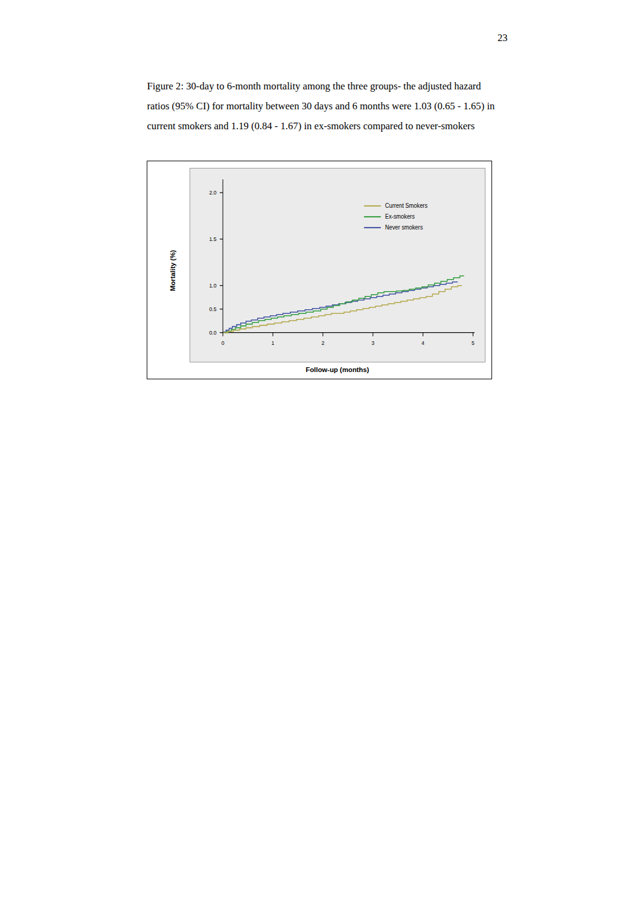23
Figure 2: 30-day to 6-month mortality among the three groups- the adjusted hazard ratios (95% CI) for mortality between 30 days and 6 months were 1.03 (0.65 - 1.65) in current smokers and 1.19 (0.84 - 1.67) in ex-smokers compared to never-smokers
Mortality (%)
2.0 1.5 1.0 0.5 0.0 0 1 2 3 4 5 Current Smokers Ex-smokers Never smokers
Follow-up (months)